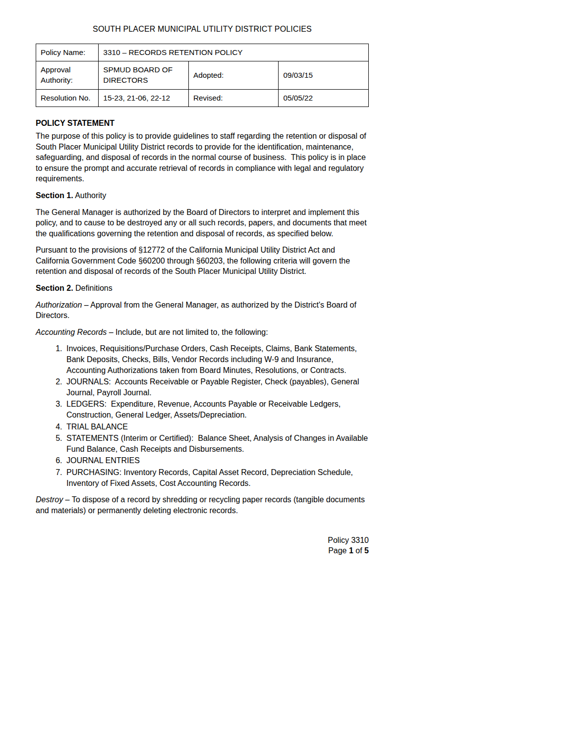SOUTH PLACER MUNICIPAL UTILITY DISTRICT POLICIES
| Policy Name: | 3310 – RECORDS RETENTION POLICY |
| Approval Authority: | SPMUD BOARD OF DIRECTORS | Adopted: | 09/03/15 |
| Resolution No. | 15-23, 21-06, 22-12 | Revised: | 05/05/22 |
POLICY STATEMENT
The purpose of this policy is to provide guidelines to staff regarding the retention or disposal of South Placer Municipal Utility District records to provide for the identification, maintenance, safeguarding, and disposal of records in the normal course of business. This policy is in place to ensure the prompt and accurate retrieval of records in compliance with legal and regulatory requirements.
Section 1. Authority
The General Manager is authorized by the Board of Directors to interpret and implement this policy, and to cause to be destroyed any or all such records, papers, and documents that meet the qualifications governing the retention and disposal of records, as specified below.
Pursuant to the provisions of §12772 of the California Municipal Utility District Act and California Government Code §60200 through §60203, the following criteria will govern the retention and disposal of records of the South Placer Municipal Utility District.
Section 2. Definitions
Authorization – Approval from the General Manager, as authorized by the District's Board of Directors.
Accounting Records – Include, but are not limited to, the following:
Invoices, Requisitions/Purchase Orders, Cash Receipts, Claims, Bank Statements, Bank Deposits, Checks, Bills, Vendor Records including W-9 and Insurance, Accounting Authorizations taken from Board Minutes, Resolutions, or Contracts.
JOURNALS: Accounts Receivable or Payable Register, Check (payables), General Journal, Payroll Journal.
LEDGERS: Expenditure, Revenue, Accounts Payable or Receivable Ledgers, Construction, General Ledger, Assets/Depreciation.
TRIAL BALANCE
STATEMENTS (Interim or Certified): Balance Sheet, Analysis of Changes in Available Fund Balance, Cash Receipts and Disbursements.
JOURNAL ENTRIES
PURCHASING: Inventory Records, Capital Asset Record, Depreciation Schedule, Inventory of Fixed Assets, Cost Accounting Records.
Destroy – To dispose of a record by shredding or recycling paper records (tangible documents and materials) or permanently deleting electronic records.
Policy 3310
Page 1 of 5